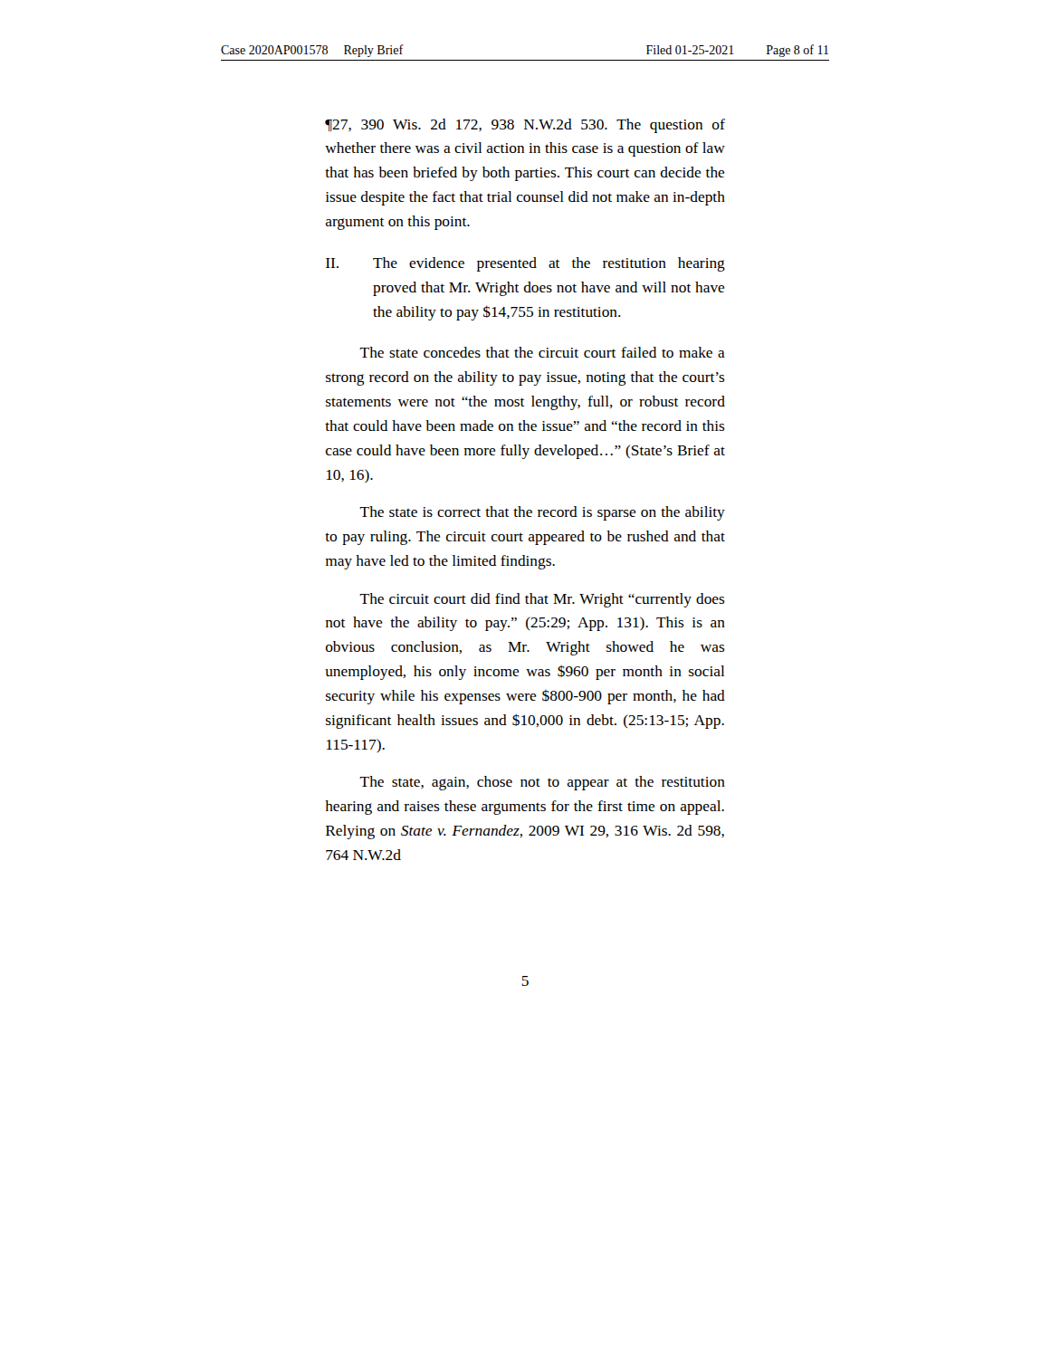Case 2020AP001578 Reply Brief Filed 01-25-2021 Page 8 of 11
¶27, 390 Wis. 2d 172, 938 N.W.2d 530. The question of whether there was a civil action in this case is a question of law that has been briefed by both parties. This court can decide the issue despite the fact that trial counsel did not make an in-depth argument on this point.
II. The evidence presented at the restitution hearing proved that Mr. Wright does not have and will not have the ability to pay $14,755 in restitution.
The state concedes that the circuit court failed to make a strong record on the ability to pay issue, noting that the court’s statements were not “the most lengthy, full, or robust record that could have been made on the issue” and “the record in this case could have been more fully developed…” (State’s Brief at 10, 16).
The state is correct that the record is sparse on the ability to pay ruling. The circuit court appeared to be rushed and that may have led to the limited findings.
The circuit court did find that Mr. Wright “currently does not have the ability to pay.” (25:29; App. 131). This is an obvious conclusion, as Mr. Wright showed he was unemployed, his only income was $960 per month in social security while his expenses were $800-900 per month, he had significant health issues and $10,000 in debt. (25:13-15; App. 115-117).
The state, again, chose not to appear at the restitution hearing and raises these arguments for the first time on appeal. Relying on State v. Fernandez, 2009 WI 29, 316 Wis. 2d 598, 764 N.W.2d
5